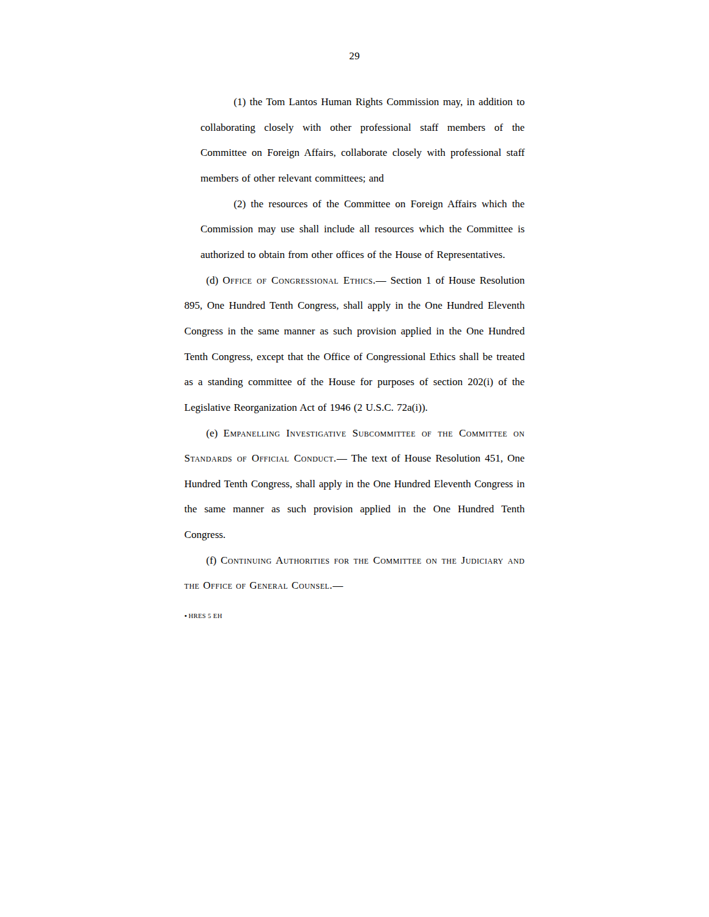29
(1) the Tom Lantos Human Rights Commission may, in addition to collaborating closely with other professional staff members of the Committee on Foreign Affairs, collaborate closely with professional staff members of other relevant committees; and
(2) the resources of the Committee on Foreign Affairs which the Commission may use shall include all resources which the Committee is authorized to obtain from other offices of the House of Representatives.
(d) Office of Congressional Ethics.— Section 1 of House Resolution 895, One Hundred Tenth Congress, shall apply in the One Hundred Eleventh Congress in the same manner as such provision applied in the One Hundred Tenth Congress, except that the Office of Congressional Ethics shall be treated as a standing committee of the House for purposes of section 202(i) of the Legislative Reorganization Act of 1946 (2 U.S.C. 72a(i)).
(e) Empanelling Investigative Subcommittee of the Committee on Standards of Official Conduct.— The text of House Resolution 451, One Hundred Tenth Congress, shall apply in the One Hundred Eleventh Congress in the same manner as such provision applied in the One Hundred Tenth Congress.
(f) Continuing Authorities for the Committee on the Judiciary and the Office of General Counsel.—
•HRES 5 EH